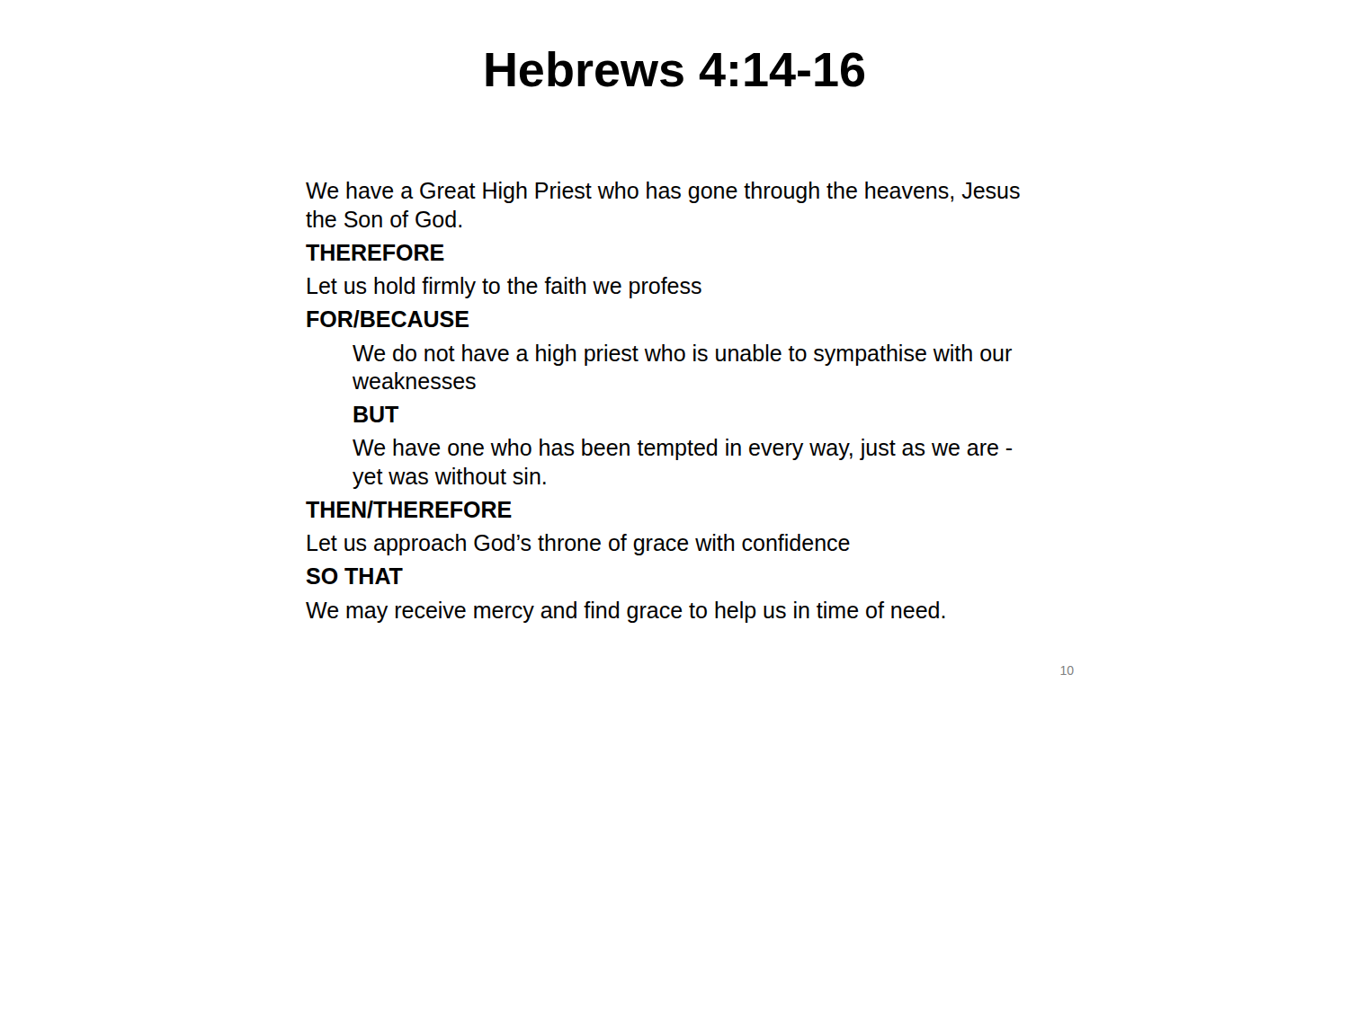Hebrews 4:14-16
We have a Great High Priest who has gone through the heavens, Jesus the Son of God.
THEREFORE
Let us hold firmly to the faith we profess
FOR/BECAUSE
We do not have a high priest who is unable to sympathise with our weaknesses
BUT
We have one who has been tempted in every way, just as we are - yet was without sin.
THEN/THEREFORE
Let us approach God’s throne of grace with confidence
SO THAT
We may receive mercy and find grace to help us in time of need.
10